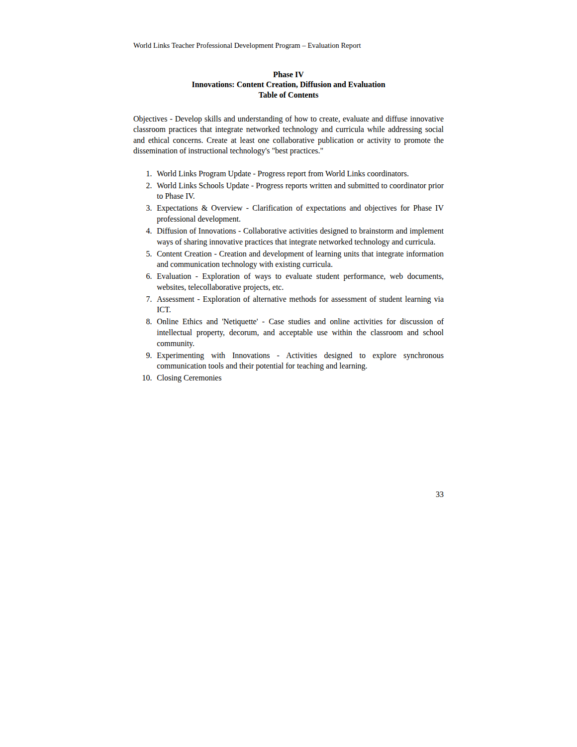World Links Teacher Professional Development Program – Evaluation Report
Phase IV
Innovations: Content Creation, Diffusion and Evaluation
Table of Contents
Objectives - Develop skills and understanding of how to create, evaluate and diffuse innovative classroom practices that integrate networked technology and curricula while addressing social and ethical concerns. Create at least one collaborative publication or activity to promote the dissemination of instructional technology's "best practices."
World Links Program Update - Progress report from World Links coordinators.
World Links Schools Update - Progress reports written and submitted to coordinator prior to Phase IV.
Expectations & Overview - Clarification of expectations and objectives for Phase IV professional development.
Diffusion of Innovations - Collaborative activities designed to brainstorm and implement ways of sharing innovative practices that integrate networked technology and curricula.
Content Creation - Creation and development of learning units that integrate information and communication technology with existing curricula.
Evaluation - Exploration of ways to evaluate student performance, web documents, websites, telecollaborative projects, etc.
Assessment - Exploration of alternative methods for assessment of student learning via ICT.
Online Ethics and 'Netiquette' - Case studies and online activities for discussion of intellectual property, decorum, and acceptable use within the classroom and school community.
Experimenting with Innovations - Activities designed to explore synchronous communication tools and their potential for teaching and learning.
Closing Ceremonies
33